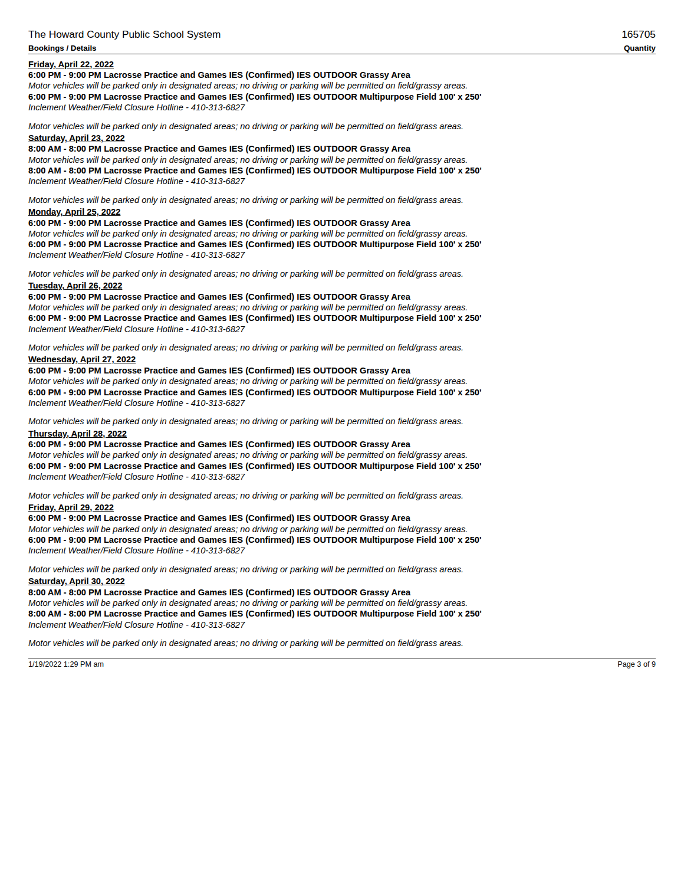The Howard County Public School System 165705
Bookings / Details Quantity
Friday, April 22, 2022
6:00 PM - 9:00 PM Lacrosse Practice and Games IES (Confirmed) IES OUTDOOR Grassy Area
Motor vehicles will be parked only in designated areas; no driving or parking will be permitted on field/grassy areas.
6:00 PM - 9:00 PM Lacrosse Practice and Games IES (Confirmed) IES OUTDOOR Multipurpose Field 100' x 250'
Inclement Weather/Field Closure Hotline - 410-313-6827
Motor vehicles will be parked only in designated areas; no driving or parking will be permitted on field/grass areas.
Saturday, April 23, 2022
8:00 AM - 8:00 PM Lacrosse Practice and Games IES (Confirmed) IES OUTDOOR Grassy Area
Motor vehicles will be parked only in designated areas; no driving or parking will be permitted on field/grassy areas.
8:00 AM - 8:00 PM Lacrosse Practice and Games IES (Confirmed) IES OUTDOOR Multipurpose Field 100' x 250'
Inclement Weather/Field Closure Hotline - 410-313-6827
Motor vehicles will be parked only in designated areas; no driving or parking will be permitted on field/grass areas.
Monday, April 25, 2022
6:00 PM - 9:00 PM Lacrosse Practice and Games IES (Confirmed) IES OUTDOOR Grassy Area
Motor vehicles will be parked only in designated areas; no driving or parking will be permitted on field/grassy areas.
6:00 PM - 9:00 PM Lacrosse Practice and Games IES (Confirmed) IES OUTDOOR Multipurpose Field 100' x 250'
Inclement Weather/Field Closure Hotline - 410-313-6827
Motor vehicles will be parked only in designated areas; no driving or parking will be permitted on field/grass areas.
Tuesday, April 26, 2022
6:00 PM - 9:00 PM Lacrosse Practice and Games IES (Confirmed) IES OUTDOOR Grassy Area
Motor vehicles will be parked only in designated areas; no driving or parking will be permitted on field/grassy areas.
6:00 PM - 9:00 PM Lacrosse Practice and Games IES (Confirmed) IES OUTDOOR Multipurpose Field 100' x 250'
Inclement Weather/Field Closure Hotline - 410-313-6827
Motor vehicles will be parked only in designated areas; no driving or parking will be permitted on field/grass areas.
Wednesday, April 27, 2022
6:00 PM - 9:00 PM Lacrosse Practice and Games IES (Confirmed) IES OUTDOOR Grassy Area
Motor vehicles will be parked only in designated areas; no driving or parking will be permitted on field/grassy areas.
6:00 PM - 9:00 PM Lacrosse Practice and Games IES (Confirmed) IES OUTDOOR Multipurpose Field 100' x 250'
Inclement Weather/Field Closure Hotline - 410-313-6827
Motor vehicles will be parked only in designated areas; no driving or parking will be permitted on field/grass areas.
Thursday, April 28, 2022
6:00 PM - 9:00 PM Lacrosse Practice and Games IES (Confirmed) IES OUTDOOR Grassy Area
Motor vehicles will be parked only in designated areas; no driving or parking will be permitted on field/grassy areas.
6:00 PM - 9:00 PM Lacrosse Practice and Games IES (Confirmed) IES OUTDOOR Multipurpose Field 100' x 250'
Inclement Weather/Field Closure Hotline - 410-313-6827
Motor vehicles will be parked only in designated areas; no driving or parking will be permitted on field/grass areas.
Friday, April 29, 2022
6:00 PM - 9:00 PM Lacrosse Practice and Games IES (Confirmed) IES OUTDOOR Grassy Area
Motor vehicles will be parked only in designated areas; no driving or parking will be permitted on field/grassy areas.
6:00 PM - 9:00 PM Lacrosse Practice and Games IES (Confirmed) IES OUTDOOR Multipurpose Field 100' x 250'
Inclement Weather/Field Closure Hotline - 410-313-6827
Motor vehicles will be parked only in designated areas; no driving or parking will be permitted on field/grass areas.
Saturday, April 30, 2022
8:00 AM - 8:00 PM Lacrosse Practice and Games IES (Confirmed) IES OUTDOOR Grassy Area
Motor vehicles will be parked only in designated areas; no driving or parking will be permitted on field/grassy areas.
8:00 AM - 8:00 PM Lacrosse Practice and Games IES (Confirmed) IES OUTDOOR Multipurpose Field 100' x 250'
Inclement Weather/Field Closure Hotline - 410-313-6827
Motor vehicles will be parked only in designated areas; no driving or parking will be permitted on field/grass areas.
1/19/2022 1:29 PM am Page 3 of 9